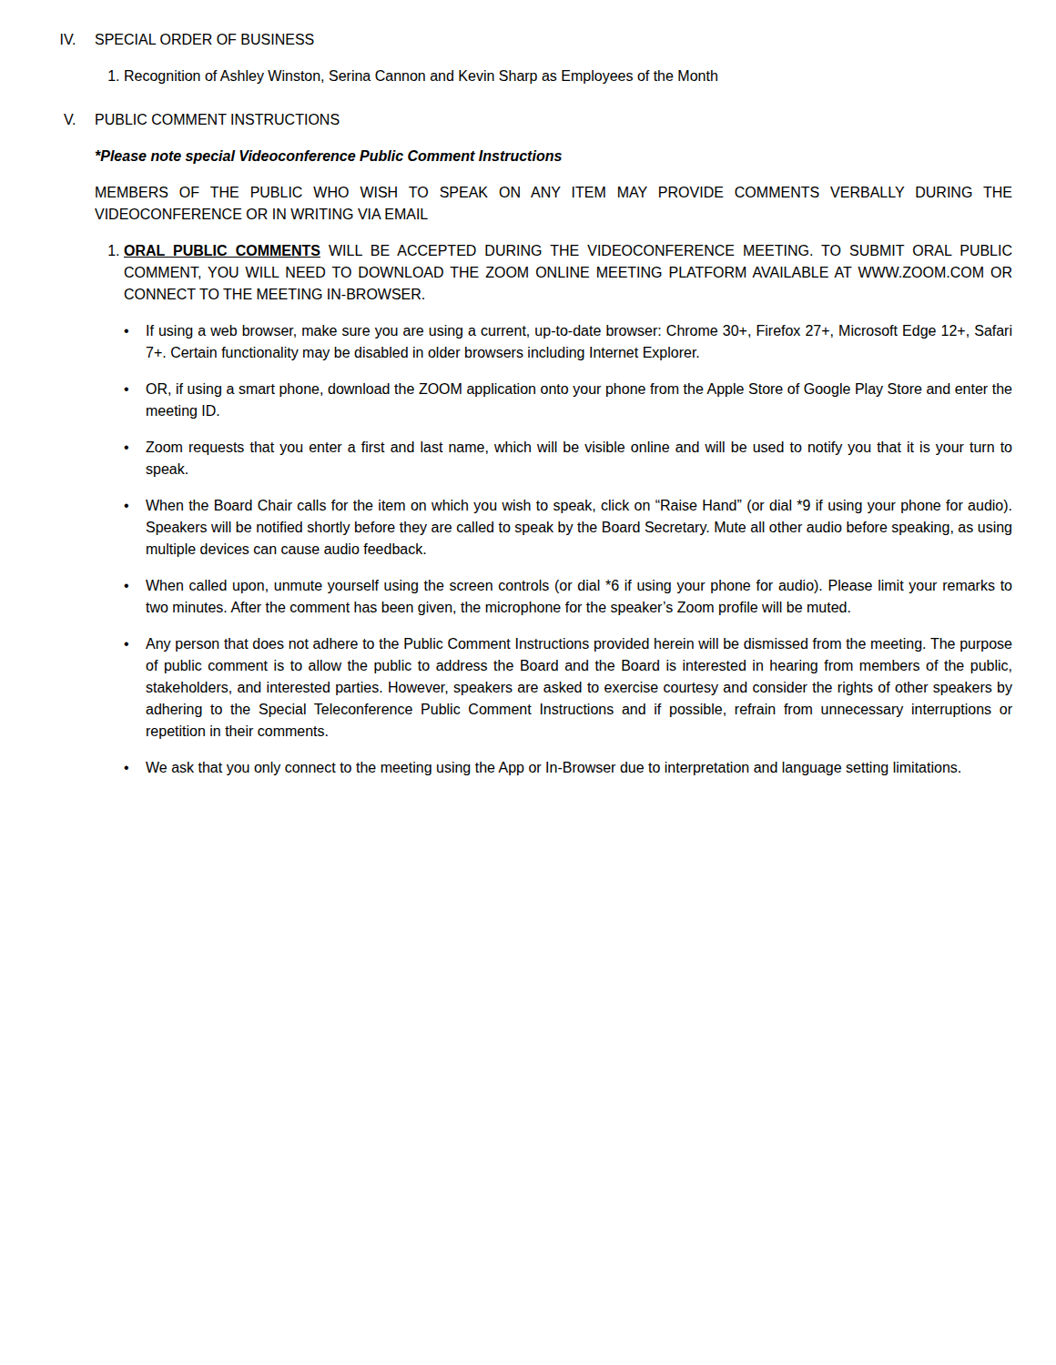Special Order of Business
Recognition of Ashley Winston, Serina Cannon and Kevin Sharp as Employees of the Month
Public Comment Instructions
*Please note special Videoconference Public Comment Instructions
MEMBERS OF THE PUBLIC WHO WISH TO SPEAK ON ANY ITEM MAY PROVIDE COMMENTS VERBALLY DURING THE VIDEOCONFERENCE OR IN WRITING VIA EMAIL
ORAL PUBLIC COMMENTS WILL BE ACCEPTED DURING THE VIDEOCONFERENCE MEETING. TO SUBMIT ORAL PUBLIC COMMENT, YOU WILL NEED TO DOWNLOAD THE ZOOM ONLINE MEETING PLATFORM AVAILABLE AT WWW.ZOOM.COM OR CONNECT TO THE MEETING IN-BROWSER.
If using a web browser, make sure you are using a current, up-to-date browser: Chrome 30+, Firefox 27+, Microsoft Edge 12+, Safari 7+. Certain functionality may be disabled in older browsers including Internet Explorer.
OR, if using a smart phone, download the ZOOM application onto your phone from the Apple Store of Google Play Store and enter the meeting ID.
Zoom requests that you enter a first and last name, which will be visible online and will be used to notify you that it is your turn to speak.
When the Board Chair calls for the item on which you wish to speak, click on “Raise Hand” (or dial *9 if using your phone for audio). Speakers will be notified shortly before they are called to speak by the Board Secretary. Mute all other audio before speaking, as using multiple devices can cause audio feedback.
When called upon, unmute yourself using the screen controls (or dial *6 if using your phone for audio). Please limit your remarks to two minutes. After the comment has been given, the microphone for the speaker’s Zoom profile will be muted.
Any person that does not adhere to the Public Comment Instructions provided herein will be dismissed from the meeting. The purpose of public comment is to allow the public to address the Board and the Board is interested in hearing from members of the public, stakeholders, and interested parties. However, speakers are asked to exercise courtesy and consider the rights of other speakers by adhering to the Special Teleconference Public Comment Instructions and if possible, refrain from unnecessary interruptions or repetition in their comments.
We ask that you only connect to the meeting using the App or In-Browser due to interpretation and language setting limitations.